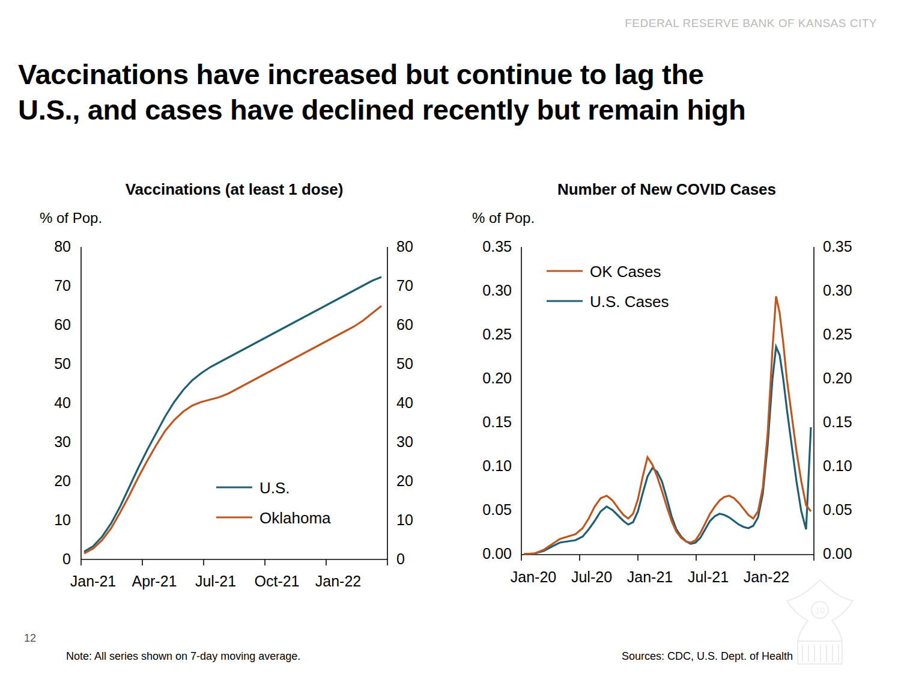FEDERAL RESERVE BANK OF KANSAS CITY
Vaccinations have increased but continue to lag the
U.S., and cases have declined recently but remain high
Vaccinations (at least 1 dose)
% of Pop.
80 70 60 50 40 30 20 10 0 80 70 60 50 40 30 20 10 0 Jan-21 Apr-21 Jul-21 Oct-21 Jan-22 U.S. Oklahoma
Number of New COVID Cases
% of Pop.
0.35 0.30 0.25 0.20 0.15 0.10 0.05 0.00 0.35 0.30 0.25 0.20 0.15 0.10 0.05 0.00 Jan-20 Jul-20 Jan-21 Jul-21 Jan-22 OK Cases U.S. Cases
12
Note: All series shown on 7-day moving average.
Sources: CDC, U.S. Dept. of Health
10